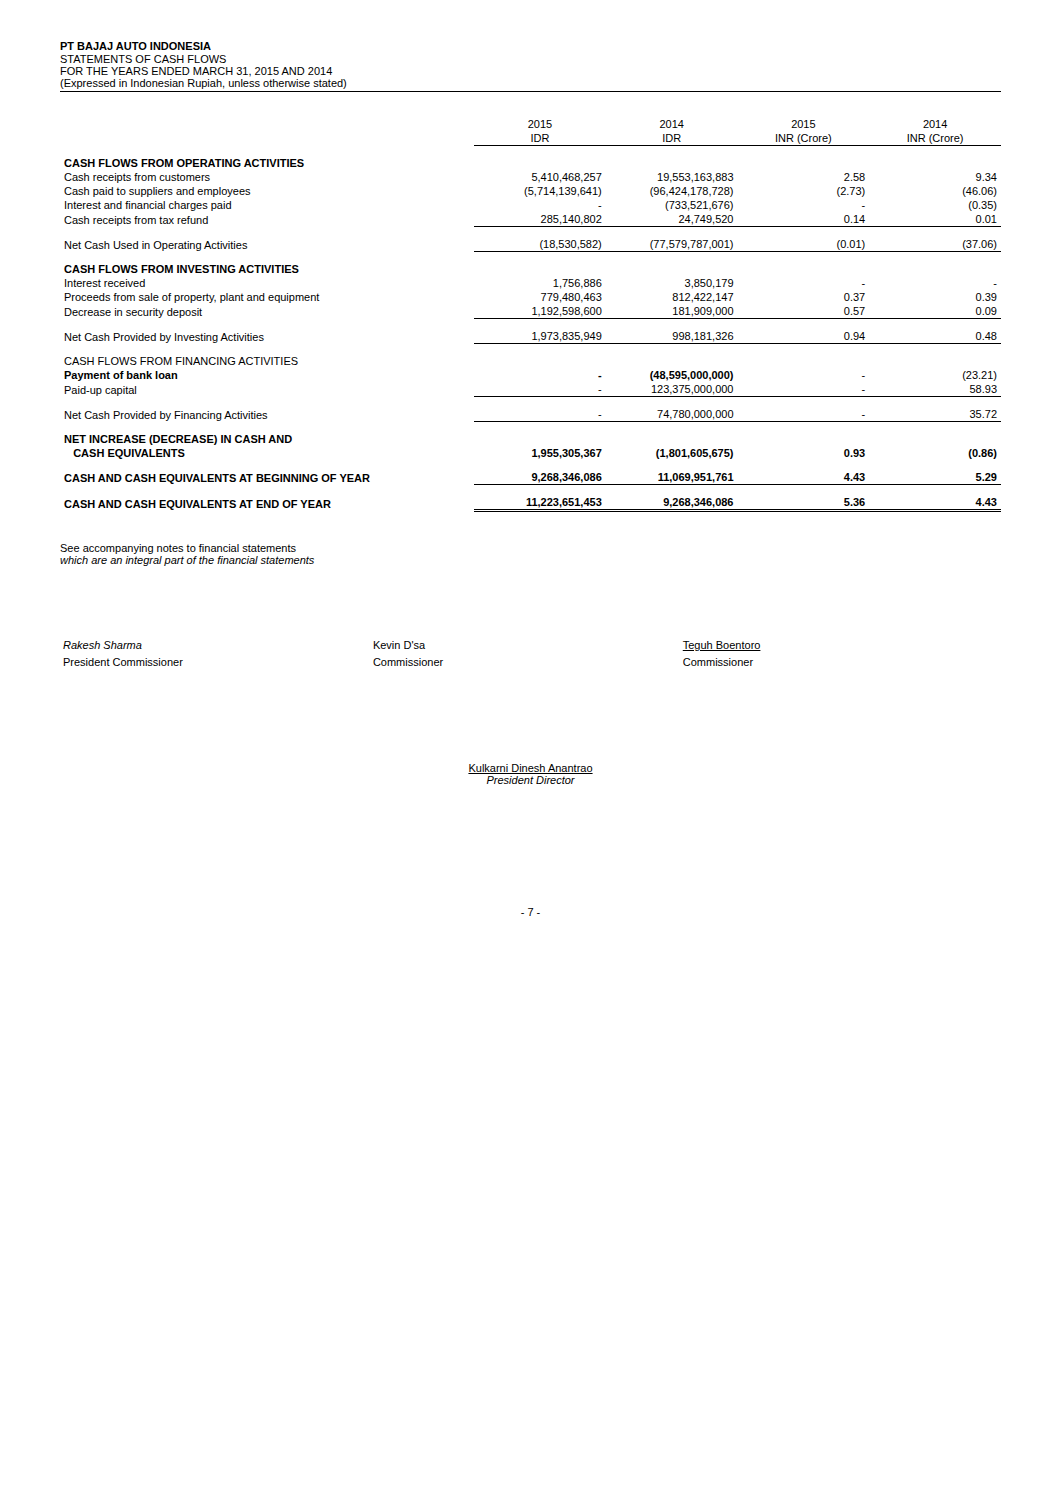PT BAJAJ AUTO INDONESIA
STATEMENTS OF CASH FLOWS
FOR THE YEARS ENDED MARCH 31, 2015 AND 2014
(Expressed in Indonesian Rupiah, unless otherwise stated)
| | 2015 | 2014 | 2015 | 2014 |
| | IDR | IDR | INR (Crore) | INR (Crore) |
| CASH FLOWS FROM OPERATING ACTIVITIES | | | | |
| Cash receipts from customers | 5,410,468,257 | 19,553,163,883 | 2.58 | 9.34 |
| Cash paid to suppliers and employees | (5,714,139,641) | (96,424,178,728) | (2.73) | (46.06) |
| Interest and financial charges paid | - | (733,521,676) | - | (0.35) |
| Cash receipts from tax refund | 285,140,802 | 24,749,520 | 0.14 | 0.01 |
| Net Cash Used in Operating Activities | (18,530,582) | (77,579,787,001) | (0.01) | (37.06) |
| CASH FLOWS FROM INVESTING ACTIVITIES | | | | |
| Interest received | 1,756,886 | 3,850,179 | - | - |
| Proceeds from sale of property, plant and equipment | 779,480,463 | 812,422,147 | 0.37 | 0.39 |
| Decrease in security deposit | 1,192,598,600 | 181,909,000 | 0.57 | 0.09 |
| Net Cash Provided by Investing Activities | 1,973,835,949 | 998,181,326 | 0.94 | 0.48 |
| CASH FLOWS FROM FINANCING ACTIVITIES | | | | |
| Payment of bank loan | - | (48,595,000,000) | - | (23.21) |
| Paid-up capital | - | 123,375,000,000 | - | 58.93 |
| Net Cash Provided by Financing Activities | - | 74,780,000,000 | - | 35.72 |
| NET INCREASE (DECREASE) IN CASH AND | | | | |
| CASH EQUIVALENTS | 1,955,305,367 | (1,801,605,675) | 0.93 | (0.86) |
| CASH AND CASH EQUIVALENTS AT BEGINNING OF YEAR | 9,268,346,086 | 11,069,951,761 | 4.43 | 5.29 |
| CASH AND CASH EQUIVALENTS AT END OF YEAR | 11,223,651,453 | 9,268,346,086 | 5.36 | 4.43 |
See accompanying notes to financial statements
which are an integral part of the financial statements
| Rakesh Sharma | Kevin D'sa | Teguh Boentoro |
| President Commissioner | Commissioner | Commissioner |
Kulkarni Dinesh Anantrao
President Director
- 7 -